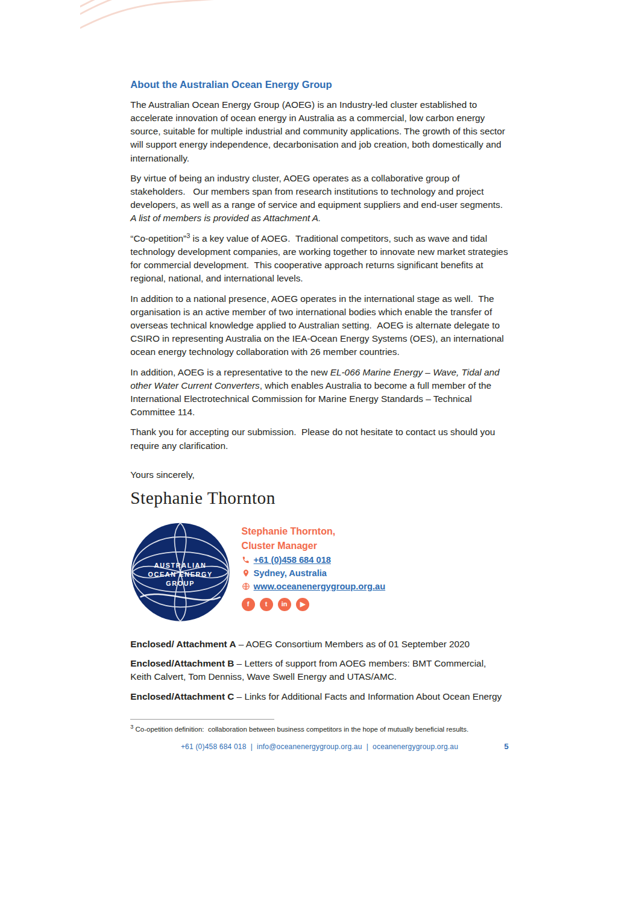About the Australian Ocean Energy Group
The Australian Ocean Energy Group (AOEG) is an Industry-led cluster established to accelerate innovation of ocean energy in Australia as a commercial, low carbon energy source, suitable for multiple industrial and community applications. The growth of this sector will support energy independence, decarbonisation and job creation, both domestically and internationally.
By virtue of being an industry cluster, AOEG operates as a collaborative group of stakeholders. Our members span from research institutions to technology and project developers, as well as a range of service and equipment suppliers and end-user segments. A list of members is provided as Attachment A.
“Co-opetition”3 is a key value of AOEG. Traditional competitors, such as wave and tidal technology development companies, are working together to innovate new market strategies for commercial development. This cooperative approach returns significant benefits at regional, national, and international levels.
In addition to a national presence, AOEG operates in the international stage as well. The organisation is an active member of two international bodies which enable the transfer of overseas technical knowledge applied to Australian setting. AOEG is alternate delegate to CSIRO in representing Australia on the IEA-Ocean Energy Systems (OES), an international ocean energy technology collaboration with 26 member countries.
In addition, AOEG is a representative to the new EL-066 Marine Energy – Wave, Tidal and other Water Current Converters, which enables Australia to become a full member of the International Electrotechnical Commission for Marine Energy Standards – Technical Committee 114.
Thank you for accepting our submission. Please do not hesitate to contact us should you require any clarification.
Yours sincerely,
Stephanie Thornton
AUSTRALIAN OCEAN ENERGY GROUP
Stephanie Thornton,
Cluster Manager
+61 (0)458 684 018
Sydney, Australia
www.oceanenergygroup.org.au
f t in ▶
Enclosed/ Attachment A – AOEG Consortium Members as of 01 September 2020
Enclosed/Attachment B – Letters of support from AOEG members: BMT Commercial, Keith Calvert, Tom Denniss, Wave Swell Energy and UTAS/AMC.
Enclosed/Attachment C – Links for Additional Facts and Information About Ocean Energy
3 Co-opetition definition: collaboration between business competitors in the hope of mutually beneficial results.
+61 (0)458 684 018 | info@oceanenergygroup.org.au | oceanenergygroup.org.au
5